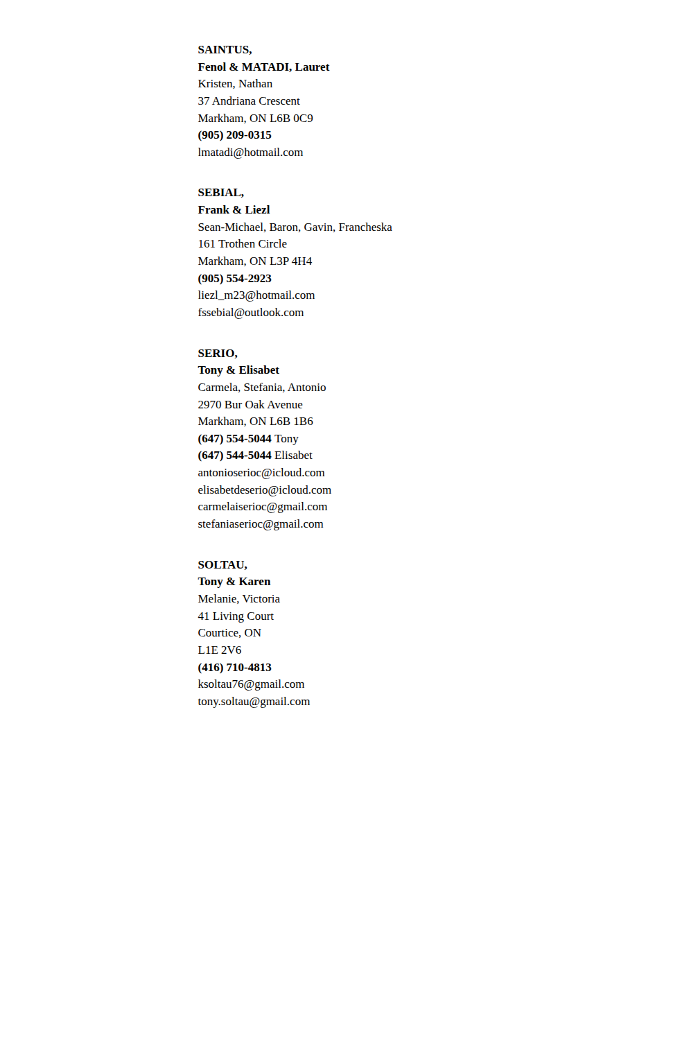SAINTUS, Fenol & MATADI, Lauret Kristen, Nathan 37 Andriana Crescent Markham, ON L6B 0C9 (905) 209-0315 lmatadi@hotmail.com
SEBIAL, Frank & Liezl Sean-Michael, Baron, Gavin, Francheska 161 Trothen Circle Markham, ON L3P 4H4 (905) 554-2923 liezl_m23@hotmail.com fssebial@outlook.com
SERIO, Tony & Elisabet Carmela, Stefania, Antonio 2970 Bur Oak Avenue Markham, ON L6B 1B6 (647) 554-5044 Tony (647) 544-5044 Elisabet antonioserioc@icloud.com elisabetdeserio@icloud.com carmelaiserioc@gmail.com stefaniaserioc@gmail.com
SOLTAU, Tony & Karen Melanie, Victoria 41 Living Court Courtice, ON L1E 2V6 (416) 710-4813 ksoltau76@gmail.com tony.soltau@gmail.com